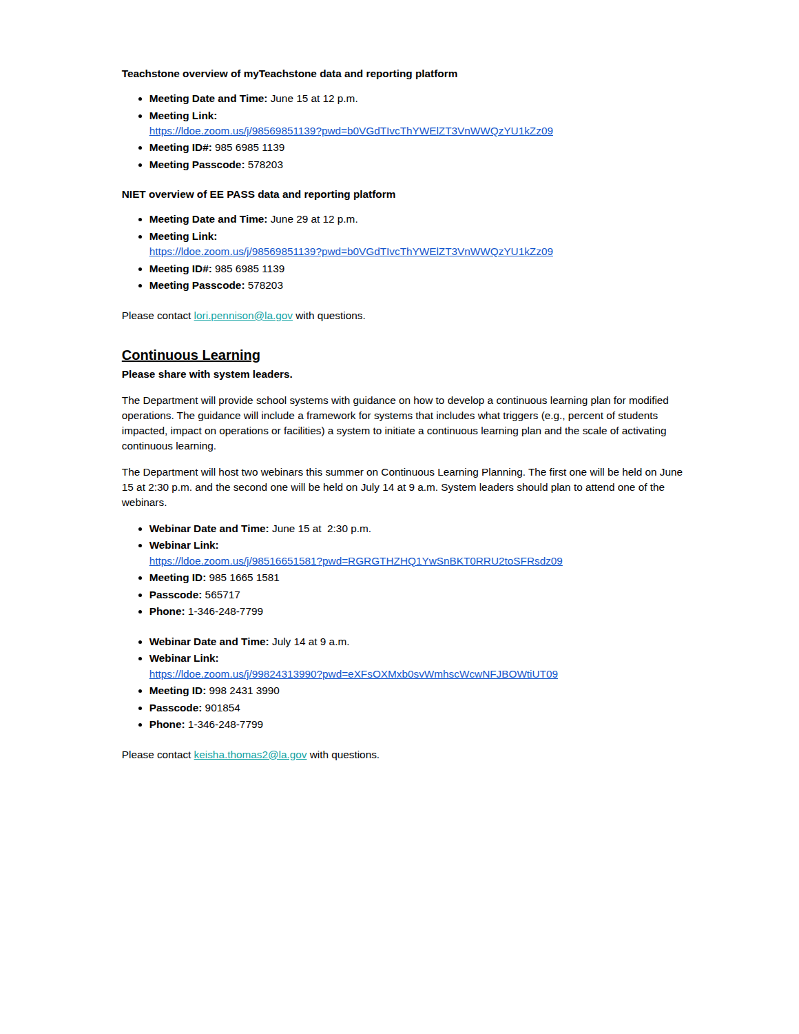Teachstone overview of myTeachstone data and reporting platform
Meeting Date and Time: June 15 at 12 p.m.
Meeting Link:
https://ldoe.zoom.us/j/98569851139?pwd=b0VGdTIvcThYWElZT3VnWWQzYU1kZz09
Meeting ID#: 985 6985 1139
Meeting Passcode: 578203
NIET overview of EE PASS data and reporting platform
Meeting Date and Time: June 29 at 12 p.m.
Meeting Link:
https://ldoe.zoom.us/j/98569851139?pwd=b0VGdTIvcThYWElZT3VnWWQzYU1kZz09
Meeting ID#: 985 6985 1139
Meeting Passcode: 578203
Please contact lori.pennison@la.gov with questions.
Continuous Learning
Please share with system leaders.
The Department will provide school systems with guidance on how to develop a continuous learning plan for modified operations. The guidance will include a framework for systems that includes what triggers (e.g., percent of students impacted, impact on operations or facilities) a system to initiate a continuous learning plan and the scale of activating continuous learning.
The Department will host two webinars this summer on Continuous Learning Planning. The first one will be held on June 15 at 2:30 p.m. and the second one will be held on July 14 at 9 a.m. System leaders should plan to attend one of the webinars.
Webinar Date and Time: June 15 at 2:30 p.m.
Webinar Link:
https://ldoe.zoom.us/j/98516651581?pwd=RGRGTHZHQ1YwSnBKT0RRU2toSFRsdz09
Meeting ID: 985 1665 1581
Passcode: 565717
Phone: 1-346-248-7799
Webinar Date and Time: July 14 at 9 a.m.
Webinar Link:
https://ldoe.zoom.us/j/99824313990?pwd=eXFsOXMxb0svWmhscWcwNFJBOWtiUT09
Meeting ID: 998 2431 3990
Passcode: 901854
Phone: 1-346-248-7799
Please contact keisha.thomas2@la.gov with questions.